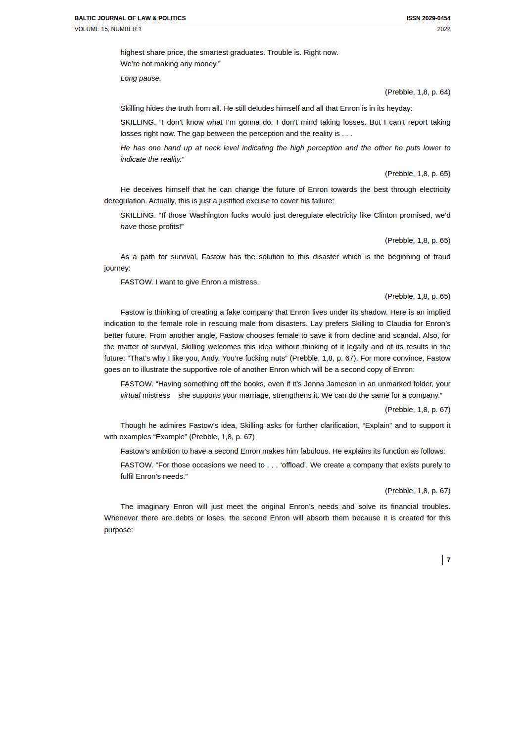BALTIC JOURNAL OF LAW & POLITICS ISSN 2029-0454
VOLUME 15, NUMBER 1 2022
highest share price, the smartest graduates. Trouble is. Right now.
We’re not making any money.”
Long pause.
(Prebble, 1,8, p. 64)
Skilling hides the truth from all. He still deludes himself and all that Enron is in its heyday:
SKILLING. “I don’t know what I’m gonna do. I don’t mind taking losses. But I can’t report taking losses right now. The gap between the perception and the reality is . . .
He has one hand up at neck level indicating the high perception and the other he puts lower to indicate the reality.”
(Prebble, 1,8, p. 65)
He deceives himself that he can change the future of Enron towards the best through electricity deregulation. Actually, this is just a justified excuse to cover his failure:
SKILLING. “If those Washington fucks would just deregulate electricity like Clinton promised, we’d have those profits!”
(Prebble, 1,8, p. 65)
As a path for survival, Fastow has the solution to this disaster which is the beginning of fraud journey:
FASTOW. I want to give Enron a mistress.
(Prebble, 1,8, p. 65)
Fastow is thinking of creating a fake company that Enron lives under its shadow. Here is an implied indication to the female role in rescuing male from disasters. Lay prefers Skilling to Claudia for Enron’s better future. From another angle, Fastow chooses female to save it from decline and scandal. Also, for the matter of survival, Skilling welcomes this idea without thinking of it legally and of its results in the future: “That’s why I like you, Andy. You’re fucking nuts” (Prebble, 1,8, p. 67). For more convince, Fastow goes on to illustrate the supportive role of another Enron which will be a second copy of Enron:
FASTOW. “Having something off the books, even if it’s Jenna Jameson in an unmarked folder, your virtual mistress – she supports your marriage, strengthens it. We can do the same for a company.”
(Prebble, 1,8, p. 67)
Though he admires Fastow’s idea, Skilling asks for further clarification, “Explain” and to support it with examples “Example” (Prebble, 1,8, p. 67)
Fastow’s ambition to have a second Enron makes him fabulous. He explains its function as follows:
FASTOW. “For those occasions we need to . . . ‘offload’. We create a company that exists purely to fulfil Enron’s needs.”
(Prebble, 1,8, p. 67)
The imaginary Enron will just meet the original Enron’s needs and solve its financial troubles. Whenever there are debts or loses, the second Enron will absorb them because it is created for this purpose:
7